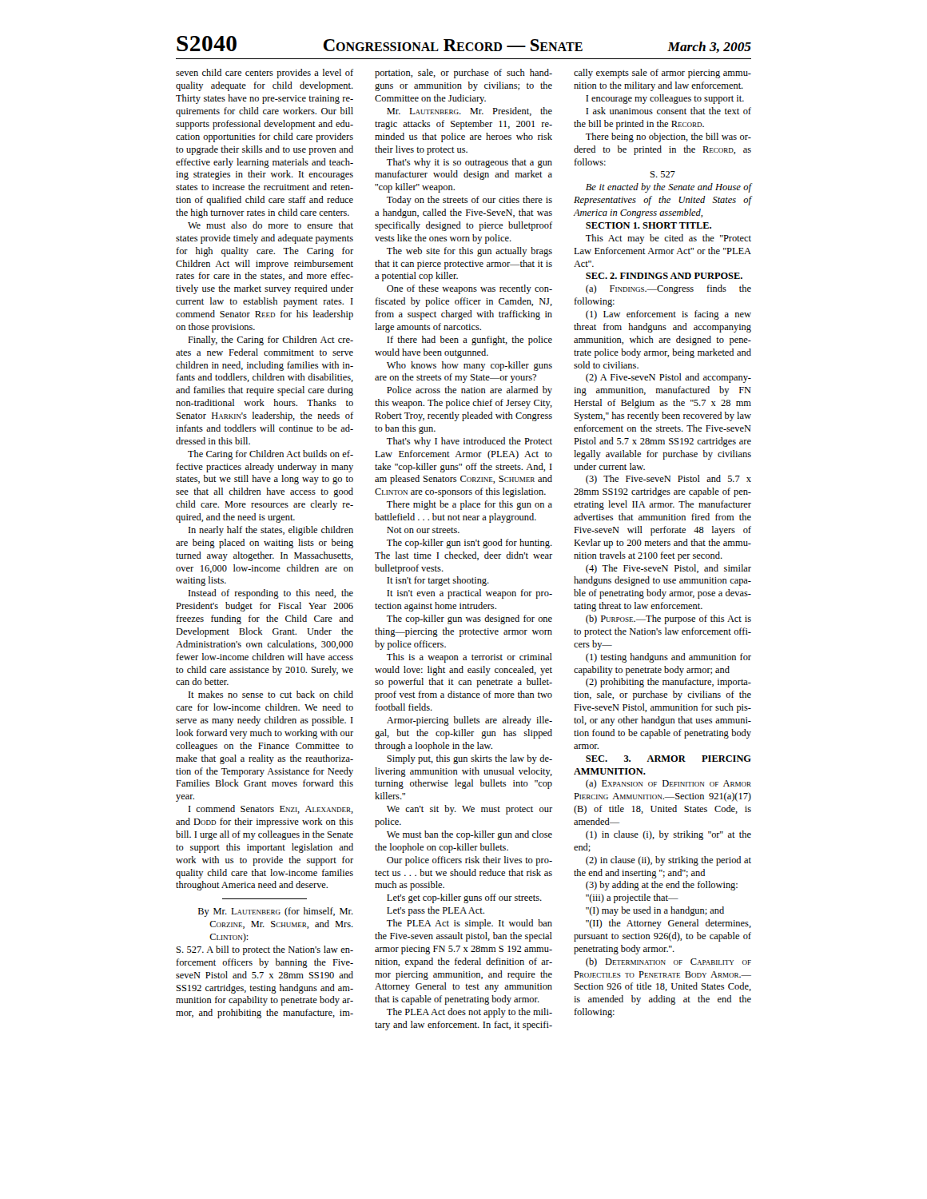S2040
Congressional Record — Senate
March 3, 2005
seven child care centers provides a level of quality adequate for child development. Thirty states have no pre-service training requirements for child care workers. Our bill supports professional development and education opportunities for child care providers to upgrade their skills and to use proven and effective early learning materials and teaching strategies in their work. It encourages states to increase the recruitment and retention of qualified child care staff and reduce the high turnover rates in child care centers.
We must also do more to ensure that states provide timely and adequate payments for high quality care. The Caring for Children Act will improve reimbursement rates for care in the states, and more effectively use the market survey required under current law to establish payment rates. I commend Senator Reed for his leadership on those provisions.
Finally, the Caring for Children Act creates a new Federal commitment to serve children in need, including families with infants and toddlers, children with disabilities, and families that require special care during non-traditional work hours. Thanks to Senator Harkin's leadership, the needs of infants and toddlers will continue to be addressed in this bill.
The Caring for Children Act builds on effective practices already underway in many states, but we still have a long way to go to see that all children have access to good child care. More resources are clearly required, and the need is urgent.
In nearly half the states, eligible children are being placed on waiting lists or being turned away altogether. In Massachusetts, over 16,000 low-income children are on waiting lists.
Instead of responding to this need, the President's budget for Fiscal Year 2006 freezes funding for the Child Care and Development Block Grant. Under the Administration's own calculations, 300,000 fewer low-income children will have access to child care assistance by 2010. Surely, we can do better.
It makes no sense to cut back on child care for low-income children. We need to serve as many needy children as possible. I look forward very much to working with our colleagues on the Finance Committee to make that goal a reality as the reauthorization of the Temporary Assistance for Needy Families Block Grant moves forward this year.
I commend Senators Enzi, Alexander, and Dodd for their impressive work on this bill. I urge all of my colleagues in the Senate to support this important legislation and work with us to provide the support for quality child care that low-income families throughout America need and deserve.
By Mr. Lautenberg (for himself, Mr. Corzine, Mr. Schumer, and Mrs. Clinton):
S. 527. A bill to protect the Nation's law enforcement officers by banning the Five-seveN Pistol and 5.7 x 28mm SS190 and SS192 cartridges, testing handguns and ammunition for capability to penetrate body armor, and prohibiting the manufacture, importation, sale, or purchase of such handguns or ammunition by civilians; to the Committee on the Judiciary.
Mr. Lautenberg. Mr. President, the tragic attacks of September 11, 2001 reminded us that police are heroes who risk their lives to protect us.
That's why it is so outrageous that a gun manufacturer would design and market a ''cop killer'' weapon.
Today on the streets of our cities there is a handgun, called the Five-SeveN, that was specifically designed to pierce bulletproof vests like the ones worn by police.
The web site for this gun actually brags that it can pierce protective armor—that it is a potential cop killer.
One of these weapons was recently confiscated by police officer in Camden, NJ, from a suspect charged with trafficking in large amounts of narcotics.
If there had been a gunfight, the police would have been outgunned.
Who knows how many cop-killer guns are on the streets of my State—or yours?
Police across the nation are alarmed by this weapon. The police chief of Jersey City, Robert Troy, recently pleaded with Congress to ban this gun.
That's why I have introduced the Protect Law Enforcement Armor (PLEA) Act to take ''cop-killer guns'' off the streets. And, I am pleased Senators Corzine, Schumer and Clinton are co-sponsors of this legislation.
There might be a place for this gun on a battlefield . . . but not near a playground.
Not on our streets.
The cop-killer gun isn't good for hunting. The last time I checked, deer didn't wear bulletproof vests.
It isn't for target shooting.
It isn't even a practical weapon for protection against home intruders.
The cop-killer gun was designed for one thing—piercing the protective armor worn by police officers.
This is a weapon a terrorist or criminal would love: light and easily concealed, yet so powerful that it can penetrate a bullet-proof vest from a distance of more than two football fields.
Armor-piercing bullets are already illegal, but the cop-killer gun has slipped through a loophole in the law.
Simply put, this gun skirts the law by delivering ammunition with unusual velocity, turning otherwise legal bullets into ''cop killers.''
We can't sit by. We must protect our police.
We must ban the cop-killer gun and close the loophole on cop-killer bullets.
Our police officers risk their lives to protect us . . . but we should reduce that risk as much as possible.
Let's get cop-killer guns off our streets.
Let's pass the PLEA Act.
The PLEA Act is simple. It would ban the Five-seven assault pistol, ban the special armor piecing FN 5.7 x 28mm S 192 ammunition, expand the federal definition of armor piercing ammunition, and require the Attorney General to test any ammunition that is capable of penetrating body armor.
The PLEA Act does not apply to the military and law enforcement. In fact, it specifically exempts sale of armor piercing ammunition to the military and law enforcement.
I encourage my colleagues to support it.
I ask unanimous consent that the text of the bill be printed in the Record.
There being no objection, the bill was ordered to be printed in the Record, as follows:
S. 527
Be it enacted by the Senate and House of Representatives of the United States of America in Congress assembled,
SECTION 1. SHORT TITLE.
This Act may be cited as the ''Protect Law Enforcement Armor Act'' or the ''PLEA Act''.
SEC. 2. FINDINGS AND PURPOSE.
(a) Findings.—Congress finds the following:
(1) Law enforcement is facing a new threat from handguns and accompanying ammunition, which are designed to penetrate police body armor, being marketed and sold to civilians.
(2) A Five-seveN Pistol and accompanying ammunition, manufactured by FN Herstal of Belgium as the ''5.7 x 28 mm System,'' has recently been recovered by law enforcement on the streets. The Five-seveN Pistol and 5.7 x 28mm SS192 cartridges are legally available for purchase by civilians under current law.
(3) The Five-seveN Pistol and 5.7 x 28mm SS192 cartridges are capable of penetrating level IIA armor. The manufacturer advertises that ammunition fired from the Five-seveN will perforate 48 layers of Kevlar up to 200 meters and that the ammunition travels at 2100 feet per second.
(4) The Five-seveN Pistol, and similar handguns designed to use ammunition capable of penetrating body armor, pose a devastating threat to law enforcement.
(b) Purpose.—The purpose of this Act is to protect the Nation's law enforcement officers by—
(1) testing handguns and ammunition for capability to penetrate body armor; and
(2) prohibiting the manufacture, importation, sale, or purchase by civilians of the Five-seveN Pistol, ammunition for such pistol, or any other handgun that uses ammunition found to be capable of penetrating body armor.
SEC. 3. ARMOR PIERCING AMMUNITION.
(a) Expansion of Definition of Armor Piercing Ammunition.—Section 921(a)(17)(B) of title 18, United States Code, is amended—
(1) in clause (i), by striking ''or'' at the end;
(2) in clause (ii), by striking the period at the end and inserting ''; and''; and
(3) by adding at the end the following:
''(iii) a projectile that—
''(I) may be used in a handgun; and
''(II) the Attorney General determines, pursuant to section 926(d), to be capable of penetrating body armor.''.
(b) Determination of Capability of Projectiles to Penetrate Body Armor.—Section 926 of title 18, United States Code, is amended by adding at the end the following: